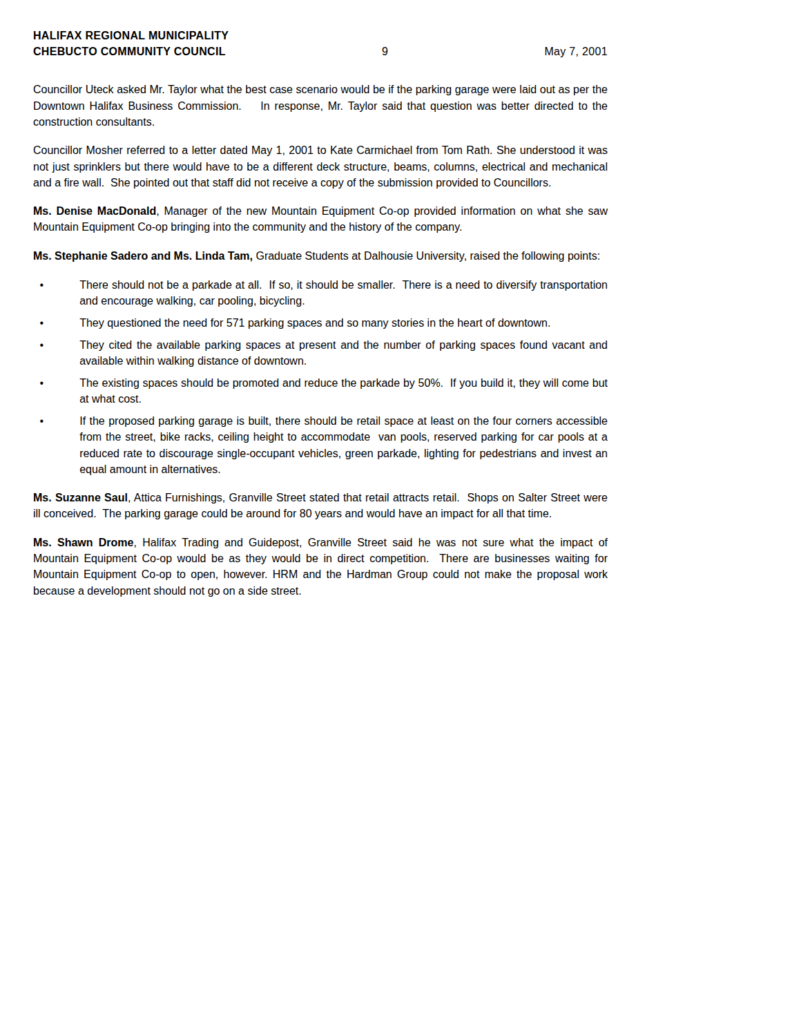HALIFAX REGIONAL MUNICIPALITY
CHEBUCTO COMMUNITY COUNCIL 9 May 7, 2001
Councillor Uteck asked Mr. Taylor what the best case scenario would be if the parking garage were laid out as per the Downtown Halifax Business Commission. In response, Mr. Taylor said that question was better directed to the construction consultants.
Councillor Mosher referred to a letter dated May 1, 2001 to Kate Carmichael from Tom Rath. She understood it was not just sprinklers but there would have to be a different deck structure, beams, columns, electrical and mechanical and a fire wall. She pointed out that staff did not receive a copy of the submission provided to Councillors.
Ms. Denise MacDonald, Manager of the new Mountain Equipment Co-op provided information on what she saw Mountain Equipment Co-op bringing into the community and the history of the company.
Ms. Stephanie Sadero and Ms. Linda Tam, Graduate Students at Dalhousie University, raised the following points:
There should not be a parkade at all. If so, it should be smaller. There is a need to diversify transportation and encourage walking, car pooling, bicycling.
They questioned the need for 571 parking spaces and so many stories in the heart of downtown.
They cited the available parking spaces at present and the number of parking spaces found vacant and available within walking distance of downtown.
The existing spaces should be promoted and reduce the parkade by 50%. If you build it, they will come but at what cost.
If the proposed parking garage is built, there should be retail space at least on the four corners accessible from the street, bike racks, ceiling height to accommodate van pools, reserved parking for car pools at a reduced rate to discourage single-occupant vehicles, green parkade, lighting for pedestrians and invest an equal amount in alternatives.
Ms. Suzanne Saul, Attica Furnishings, Granville Street stated that retail attracts retail. Shops on Salter Street were ill conceived. The parking garage could be around for 80 years and would have an impact for all that time.
Ms. Shawn Drome, Halifax Trading and Guidepost, Granville Street said he was not sure what the impact of Mountain Equipment Co-op would be as they would be in direct competition. There are businesses waiting for Mountain Equipment Co-op to open, however. HRM and the Hardman Group could not make the proposal work because a development should not go on a side street.